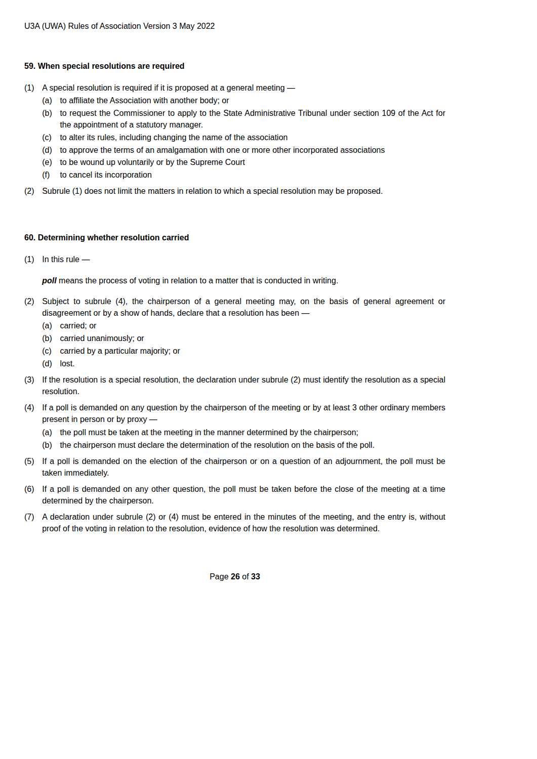U3A (UWA) Rules of Association Version 3 May 2022
59. When special resolutions are required
(1) A special resolution is required if it is proposed at a general meeting —
(a) to affiliate the Association with another body; or
(b) to request the Commissioner to apply to the State Administrative Tribunal under section 109 of the Act for the appointment of a statutory manager.
(c) to alter its rules, including changing the name of the association
(d) to approve the terms of an amalgamation with one or more other incorporated associations
(e) to be wound up voluntarily or by the Supreme Court
(f) to cancel its incorporation
(2) Subrule (1) does not limit the matters in relation to which a special resolution may be proposed.
60. Determining whether resolution carried
(1) In this rule —
poll means the process of voting in relation to a matter that is conducted in writing.
(2) Subject to subrule (4), the chairperson of a general meeting may, on the basis of general agreement or disagreement or by a show of hands, declare that a resolution has been —
(a) carried; or
(b) carried unanimously; or
(c) carried by a particular majority; or
(d) lost.
(3) If the resolution is a special resolution, the declaration under subrule (2) must identify the resolution as a special resolution.
(4) If a poll is demanded on any question by the chairperson of the meeting or by at least 3 other ordinary members present in person or by proxy —
(a) the poll must be taken at the meeting in the manner determined by the chairperson;
(b) the chairperson must declare the determination of the resolution on the basis of the poll.
(5) If a poll is demanded on the election of the chairperson or on a question of an adjournment, the poll must be taken immediately.
(6) If a poll is demanded on any other question, the poll must be taken before the close of the meeting at a time determined by the chairperson.
(7) A declaration under subrule (2) or (4) must be entered in the minutes of the meeting, and the entry is, without proof of the voting in relation to the resolution, evidence of how the resolution was determined.
Page 26 of 33